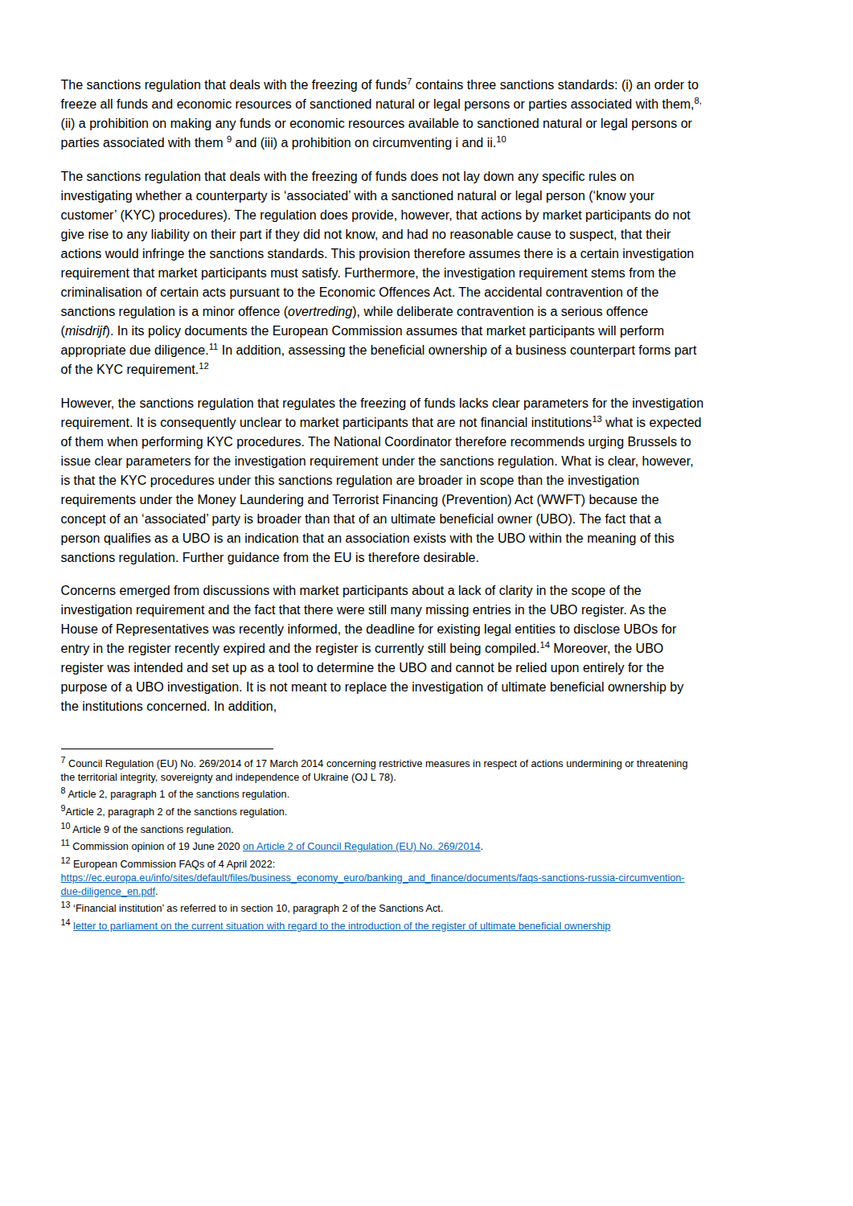The sanctions regulation that deals with the freezing of funds7 contains three sanctions standards: (i) an order to freeze all funds and economic resources of sanctioned natural or legal persons or parties associated with them,8, (ii) a prohibition on making any funds or economic resources available to sanctioned natural or legal persons or parties associated with them 9 and (iii) a prohibition on circumventing i and ii.10
The sanctions regulation that deals with the freezing of funds does not lay down any specific rules on investigating whether a counterparty is ‘associated’ with a sanctioned natural or legal person (‘know your customer’ (KYC) procedures). The regulation does provide, however, that actions by market participants do not give rise to any liability on their part if they did not know, and had no reasonable cause to suspect, that their actions would infringe the sanctions standards. This provision therefore assumes there is a certain investigation requirement that market participants must satisfy. Furthermore, the investigation requirement stems from the criminalisation of certain acts pursuant to the Economic Offences Act. The accidental contravention of the sanctions regulation is a minor offence (overtreding), while deliberate contravention is a serious offence (misdrijf). In its policy documents the European Commission assumes that market participants will perform appropriate due diligence.11 In addition, assessing the beneficial ownership of a business counterpart forms part of the KYC requirement.12
However, the sanctions regulation that regulates the freezing of funds lacks clear parameters for the investigation requirement. It is consequently unclear to market participants that are not financial institutions13 what is expected of them when performing KYC procedures. The National Coordinator therefore recommends urging Brussels to issue clear parameters for the investigation requirement under the sanctions regulation. What is clear, however, is that the KYC procedures under this sanctions regulation are broader in scope than the investigation requirements under the Money Laundering and Terrorist Financing (Prevention) Act (WWFT) because the concept of an ‘associated’ party is broader than that of an ultimate beneficial owner (UBO). The fact that a person qualifies as a UBO is an indication that an association exists with the UBO within the meaning of this sanctions regulation. Further guidance from the EU is therefore desirable.
Concerns emerged from discussions with market participants about a lack of clarity in the scope of the investigation requirement and the fact that there were still many missing entries in the UBO register. As the House of Representatives was recently informed, the deadline for existing legal entities to disclose UBOs for entry in the register recently expired and the register is currently still being compiled.14 Moreover, the UBO register was intended and set up as a tool to determine the UBO and cannot be relied upon entirely for the purpose of a UBO investigation. It is not meant to replace the investigation of ultimate beneficial ownership by the institutions concerned. In addition,
7 Council Regulation (EU) No. 269/2014 of 17 March 2014 concerning restrictive measures in respect of actions undermining or threatening the territorial integrity, sovereignty and independence of Ukraine (OJ L 78).
8 Article 2, paragraph 1 of the sanctions regulation.
9Article 2, paragraph 2 of the sanctions regulation.
10 Article 9 of the sanctions regulation.
11 Commission opinion of 19 June 2020 on Article 2 of Council Regulation (EU) No. 269/2014.
12 European Commission FAQs of 4 April 2022: https://ec.europa.eu/info/sites/default/files/business_economy_euro/banking_and_finance/documents/faqs-sanctions-russia-circumvention-due-diligence_en.pdf.
13 ‘Financial institution’ as referred to in section 10, paragraph 2 of the Sanctions Act.
14 letter to parliament on the current situation with regard to the introduction of the register of ultimate beneficial ownership